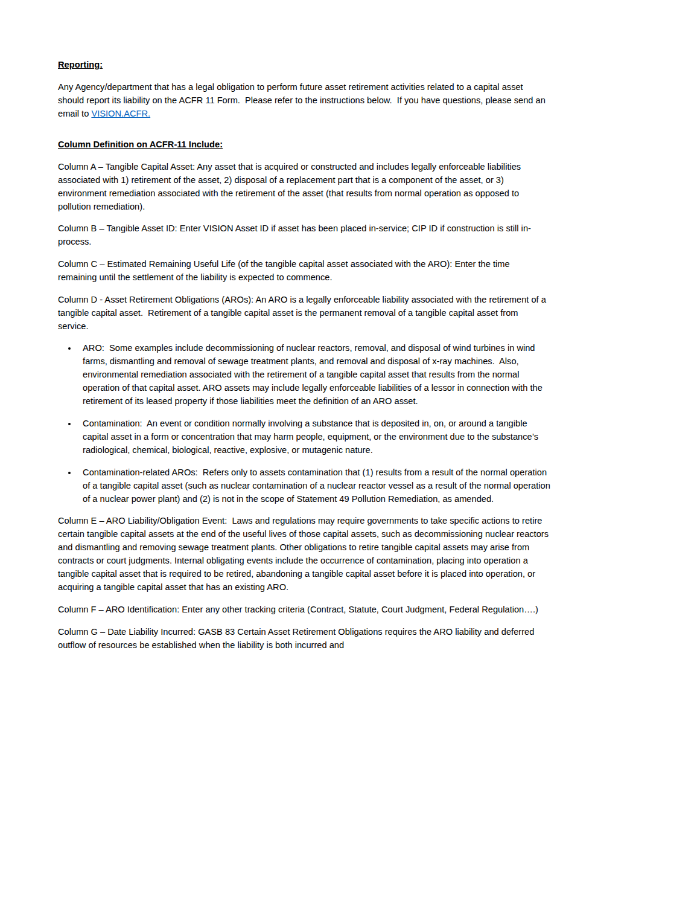Reporting:
Any Agency/department that has a legal obligation to perform future asset retirement activities related to a capital asset should report its liability on the ACFR 11 Form. Please refer to the instructions below. If you have questions, please send an email to VISION.ACFR.
Column Definition on ACFR-11 Include:
Column A – Tangible Capital Asset: Any asset that is acquired or constructed and includes legally enforceable liabilities associated with 1) retirement of the asset, 2) disposal of a replacement part that is a component of the asset, or 3) environment remediation associated with the retirement of the asset (that results from normal operation as opposed to pollution remediation).
Column B – Tangible Asset ID: Enter VISION Asset ID if asset has been placed in-service; CIP ID if construction is still in-process.
Column C – Estimated Remaining Useful Life (of the tangible capital asset associated with the ARO): Enter the time remaining until the settlement of the liability is expected to commence.
Column D - Asset Retirement Obligations (AROs): An ARO is a legally enforceable liability associated with the retirement of a tangible capital asset. Retirement of a tangible capital asset is the permanent removal of a tangible capital asset from service.
ARO: Some examples include decommissioning of nuclear reactors, removal, and disposal of wind turbines in wind farms, dismantling and removal of sewage treatment plants, and removal and disposal of x-ray machines. Also, environmental remediation associated with the retirement of a tangible capital asset that results from the normal operation of that capital asset. ARO assets may include legally enforceable liabilities of a lessor in connection with the retirement of its leased property if those liabilities meet the definition of an ARO asset.
Contamination: An event or condition normally involving a substance that is deposited in, on, or around a tangible capital asset in a form or concentration that may harm people, equipment, or the environment due to the substance’s radiological, chemical, biological, reactive, explosive, or mutagenic nature.
Contamination-related AROs: Refers only to assets contamination that (1) results from a result of the normal operation of a tangible capital asset (such as nuclear contamination of a nuclear reactor vessel as a result of the normal operation of a nuclear power plant) and (2) is not in the scope of Statement 49 Pollution Remediation, as amended.
Column E – ARO Liability/Obligation Event: Laws and regulations may require governments to take specific actions to retire certain tangible capital assets at the end of the useful lives of those capital assets, such as decommissioning nuclear reactors and dismantling and removing sewage treatment plants. Other obligations to retire tangible capital assets may arise from contracts or court judgments. Internal obligating events include the occurrence of contamination, placing into operation a tangible capital asset that is required to be retired, abandoning a tangible capital asset before it is placed into operation, or acquiring a tangible capital asset that has an existing ARO.
Column F – ARO Identification: Enter any other tracking criteria (Contract, Statute, Court Judgment, Federal Regulation….)
Column G – Date Liability Incurred: GASB 83 Certain Asset Retirement Obligations requires the ARO liability and deferred outflow of resources be established when the liability is both incurred and